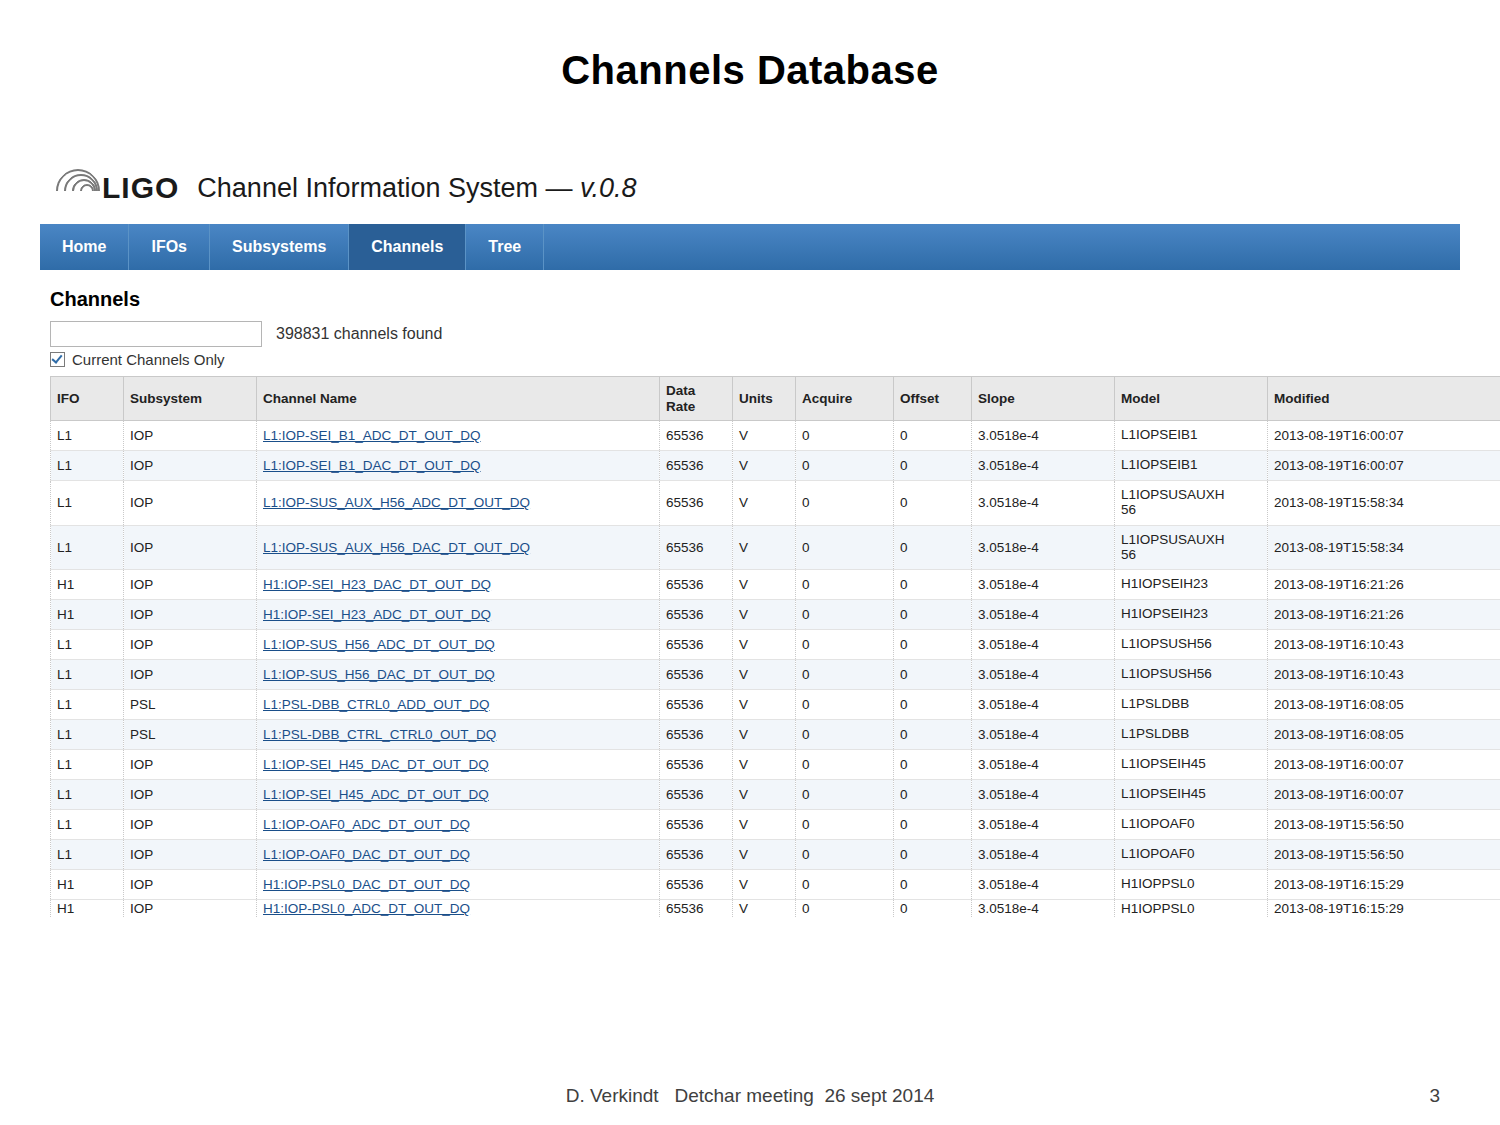Channels Database
LIGO
Channel Information System — v.0.8
Home
IFOs
Subsystems
Channels
Tree
Channels
398831 channels found
Current Channels Only
| IFO | Subsystem | Channel Name | Data Rate | Units | Acquire | Offset | Slope | Model | Modified |
| --- | --- | --- | --- | --- | --- | --- | --- | --- | --- |
| L1 | IOP | L1:IOP-SEI_B1_ADC_DT_OUT_DQ | 65536 | V | 0 | 0 | 3.0518e-4 | L1IOPSEIB1 | 2013-08-19T16:00:07 |
| L1 | IOP | L1:IOP-SEI_B1_DAC_DT_OUT_DQ | 65536 | V | 0 | 0 | 3.0518e-4 | L1IOPSEIB1 | 2013-08-19T16:00:07 |
| L1 | IOP | L1:IOP-SUS_AUX_H56_ADC_DT_OUT_DQ | 65536 | V | 0 | 0 | 3.0518e-4 | L1IOPSUSAUXH 56 | 2013-08-19T15:58:34 |
| L1 | IOP | L1:IOP-SUS_AUX_H56_DAC_DT_OUT_DQ | 65536 | V | 0 | 0 | 3.0518e-4 | L1IOPSUSAUXH 56 | 2013-08-19T15:58:34 |
| H1 | IOP | H1:IOP-SEI_H23_DAC_DT_OUT_DQ | 65536 | V | 0 | 0 | 3.0518e-4 | H1IOPSEIH23 | 2013-08-19T16:21:26 |
| H1 | IOP | H1:IOP-SEI_H23_ADC_DT_OUT_DQ | 65536 | V | 0 | 0 | 3.0518e-4 | H1IOPSEIH23 | 2013-08-19T16:21:26 |
| L1 | IOP | L1:IOP-SUS_H56_ADC_DT_OUT_DQ | 65536 | V | 0 | 0 | 3.0518e-4 | L1IOPSUSH56 | 2013-08-19T16:10:43 |
| L1 | IOP | L1:IOP-SUS_H56_DAC_DT_OUT_DQ | 65536 | V | 0 | 0 | 3.0518e-4 | L1IOPSUSH56 | 2013-08-19T16:10:43 |
| L1 | PSL | L1:PSL-DBB_CTRL0_ADD_OUT_DQ | 65536 | V | 0 | 0 | 3.0518e-4 | L1PSLDBB | 2013-08-19T16:08:05 |
| L1 | PSL | L1:PSL-DBB_CTRL_CTRL0_OUT_DQ | 65536 | V | 0 | 0 | 3.0518e-4 | L1PSLDBB | 2013-08-19T16:08:05 |
| L1 | IOP | L1:IOP-SEI_H45_DAC_DT_OUT_DQ | 65536 | V | 0 | 0 | 3.0518e-4 | L1IOPSEIH45 | 2013-08-19T16:00:07 |
| L1 | IOP | L1:IOP-SEI_H45_ADC_DT_OUT_DQ | 65536 | V | 0 | 0 | 3.0518e-4 | L1IOPSEIH45 | 2013-08-19T16:00:07 |
| L1 | IOP | L1:IOP-OAF0_ADC_DT_OUT_DQ | 65536 | V | 0 | 0 | 3.0518e-4 | L1IOPOAF0 | 2013-08-19T15:56:50 |
| L1 | IOP | L1:IOP-OAF0_DAC_DT_OUT_DQ | 65536 | V | 0 | 0 | 3.0518e-4 | L1IOPOAF0 | 2013-08-19T15:56:50 |
| H1 | IOP | H1:IOP-PSL0_DAC_DT_OUT_DQ | 65536 | V | 0 | 0 | 3.0518e-4 | H1IOPPSL0 | 2013-08-19T16:15:29 |
| H1 | IOP | H1:IOP-PSL0_ADC_DT_OUT_DQ | 65536 | V | 0 | 0 | 3.0518e-4 | H1IOPPSL0 | 2013-08-19T16:15:29 |
D. Verkindt Detchar meeting 26 sept 2014
3